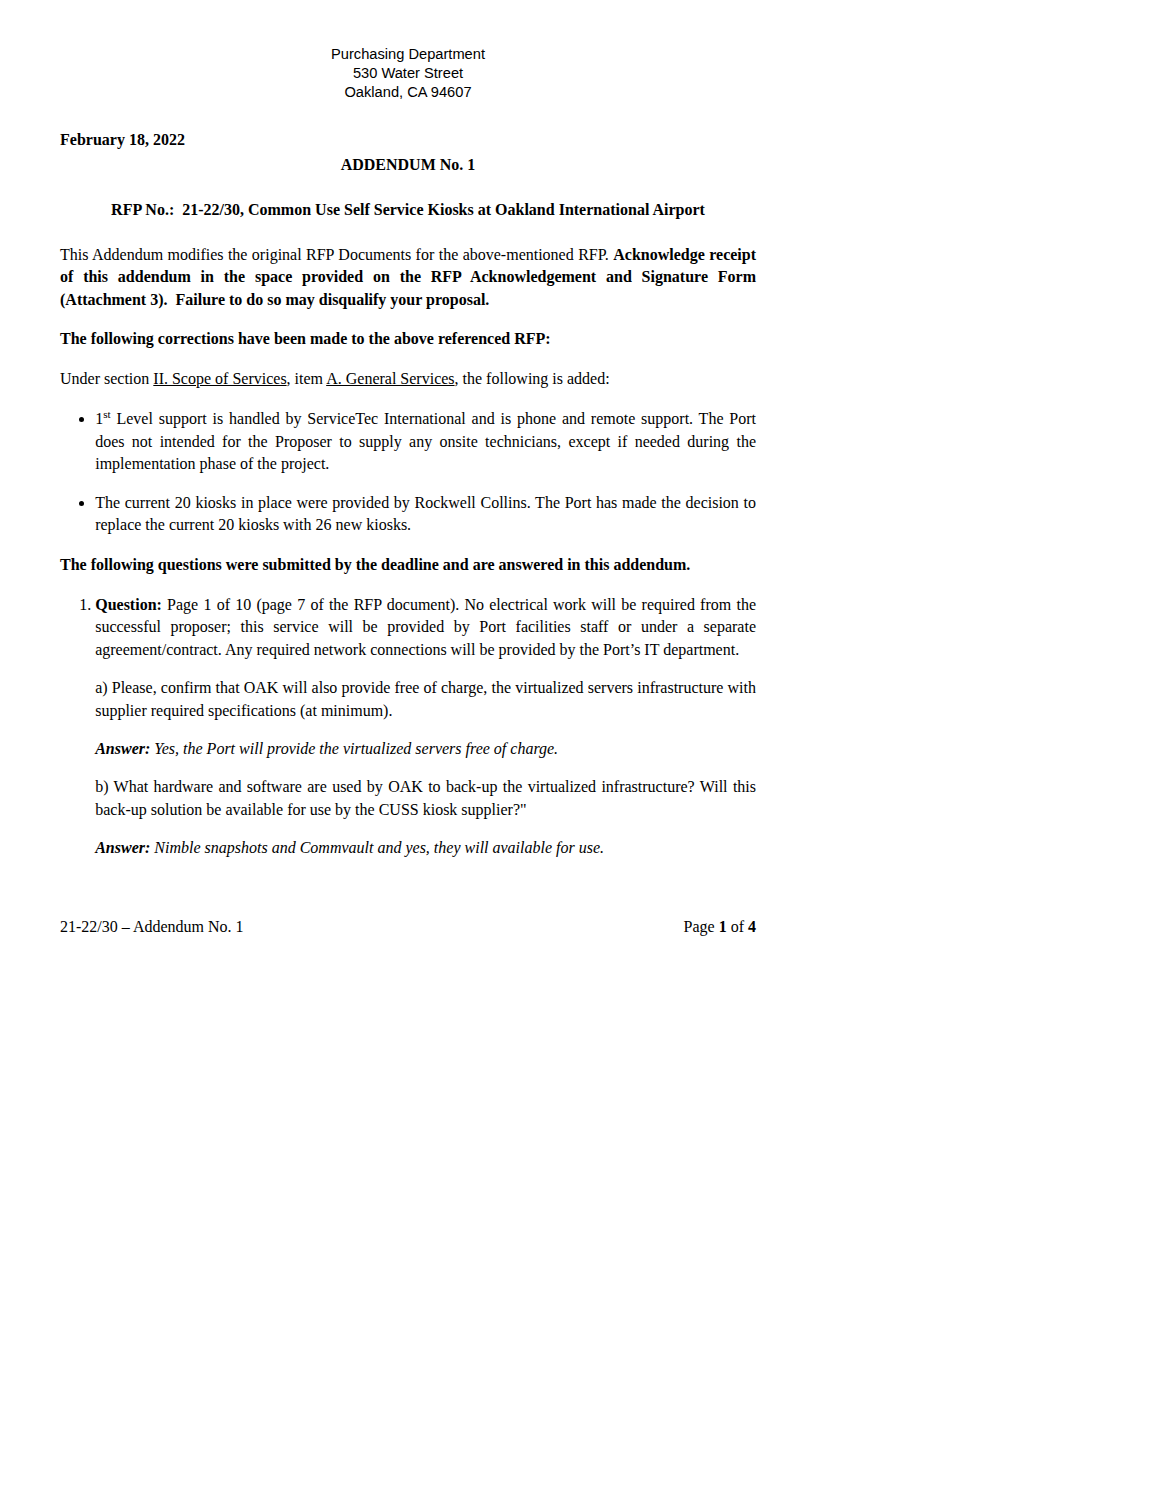PORT OF OAKLAND
Purchasing Department
530 Water Street
Oakland, CA 94607
February 18, 2022
ADDENDUM No. 1
RFP No.: 21-22/30, Common Use Self Service Kiosks at Oakland International Airport
This Addendum modifies the original RFP Documents for the above-mentioned RFP. Acknowledge receipt of this addendum in the space provided on the RFP Acknowledgement and Signature Form (Attachment 3). Failure to do so may disqualify your proposal.
The following corrections have been made to the above referenced RFP:
Under section II. Scope of Services, item A. General Services, the following is added:
1st Level support is handled by ServiceTec International and is phone and remote support. The Port does not intended for the Proposer to supply any onsite technicians, except if needed during the implementation phase of the project.
The current 20 kiosks in place were provided by Rockwell Collins. The Port has made the decision to replace the current 20 kiosks with 26 new kiosks.
The following questions were submitted by the deadline and are answered in this addendum.
Question: Page 1 of 10 (page 7 of the RFP document). No electrical work will be required from the successful proposer; this service will be provided by Port facilities staff or under a separate agreement/contract. Any required network connections will be provided by the Port’s IT department.
a) Please, confirm that OAK will also provide free of charge, the virtualized servers infrastructure with supplier required specifications (at minimum).
Answer: Yes, the Port will provide the virtualized servers free of charge.
b) What hardware and software are used by OAK to back-up the virtualized infrastructure? Will this back-up solution be available for use by the CUSS kiosk supplier?"
Answer: Nimble snapshots and Commvault and yes, they will available for use.
21-22/30 – Addendum No. 1
Page 1 of 4